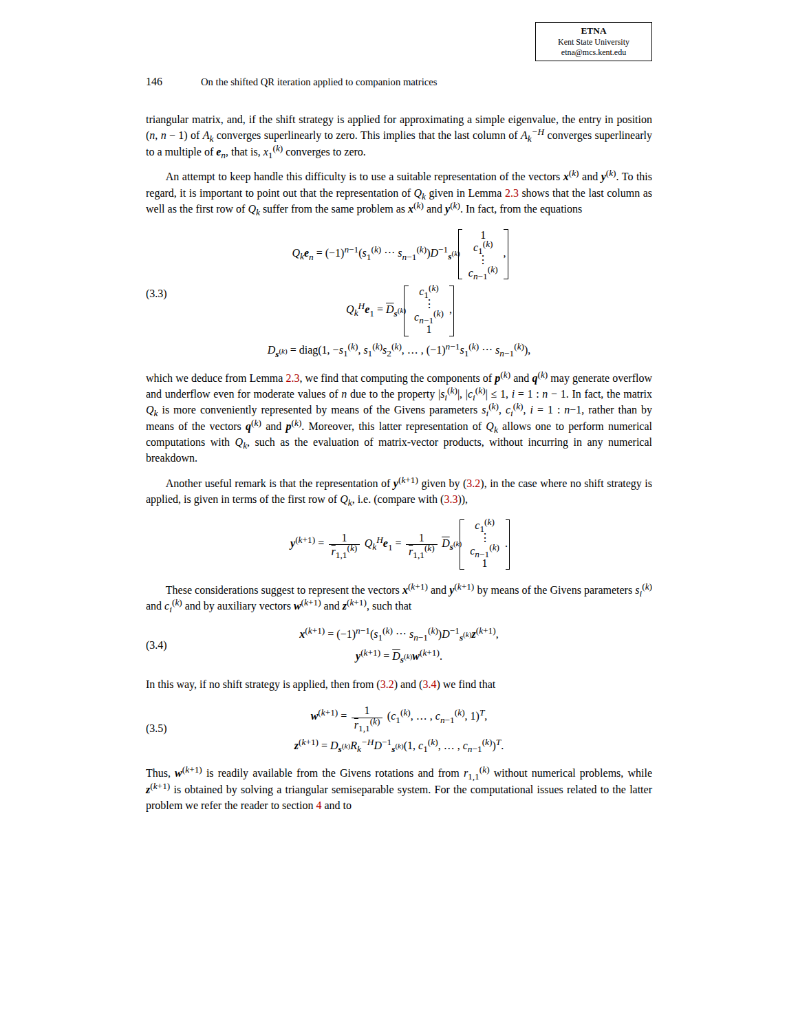ETNA
Kent State University
etna@mcs.kent.edu
146 On the shifted QR iteration applied to companion matrices
triangular matrix, and, if the shift strategy is applied for approximating a simple eigenvalue, the entry in position (n, n − 1) of Ak converges superlinearly to zero. This implies that the last column of Ak−H converges superlinearly to a multiple of en, that is, x1(k) converges to zero.
An attempt to keep handle this difficulty is to use a suitable representation of the vectors x(k) and y(k). To this regard, it is important to point out that the representation of Qk given in Lemma 2.3 shows that the last column as well as the first row of Qk suffer from the same problem as x(k) and y(k). In fact, from the equations
(3.3)
Qk en = (−1)n−1(s1(k) ··· sn−1(k))D−1s(k)
| 1 |
| c 1 ( k ) |
| ⋮ |
| c n −1 ( k ) |
,
QkH e1 = Ds(k)
| c 1 ( k ) |
| ⋮ |
| c n −1 ( k ) |
| 1 |
,
Ds(k) = diag(1, −s1(k), s1(k)s2(k), … , (−1)n−1s1(k) ··· sn−1(k)),
which we deduce from Lemma 2.3, we find that computing the components of p(k) and q(k) may generate overflow and underflow even for moderate values of n due to the property |si(k)|, |ci(k)| ≤ 1, i = 1 : n − 1. In fact, the matrix Qk is more conveniently represented by means of the Givens parameters si(k), ci(k), i = 1 : n−1, rather than by means of the vectors q(k) and p(k). Moreover, this latter representation of Qk allows one to perform numerical computations with Qk, such as the evaluation of matrix-vector products, without incurring in any numerical breakdown.
Another useful remark is that the representation of y(k+1) given by (3.2), in the case where no shift strategy is applied, is given in terms of the first row of Qk, i.e. (compare with (3.3)),
y(k+1) = 1 r1,1(k) QkH e1 = 1 r1,1(k) Ds(k)
| c 1 ( k ) |
| ⋮ |
| c n −1 ( k ) |
| 1 |
.
These considerations suggest to represent the vectors x(k+1) and y(k+1) by means of the Givens parameters si(k) and ci(k) and by auxiliary vectors w(k+1) and z(k+1), such that
(3.4)
x(k+1) = (−1)n−1(s1(k) ··· sn−1(k))D−1s(k)z(k+1),
y(k+1) = Ds(k)w(k+1).
In this way, if no shift strategy is applied, then from (3.2) and (3.4) we find that
(3.5)
w(k+1) = 1 r1,1(k) (c1(k), … , cn−1(k), 1)T,
z(k+1) = Ds(k)Rk−H D−1s(k)(1, c1(k), … , cn−1(k))T.
Thus, w(k+1) is readily available from the Givens rotations and from r1,1(k) without numerical problems, while z(k+1) is obtained by solving a triangular semiseparable system. For the computational issues related to the latter problem we refer the reader to section 4 and to